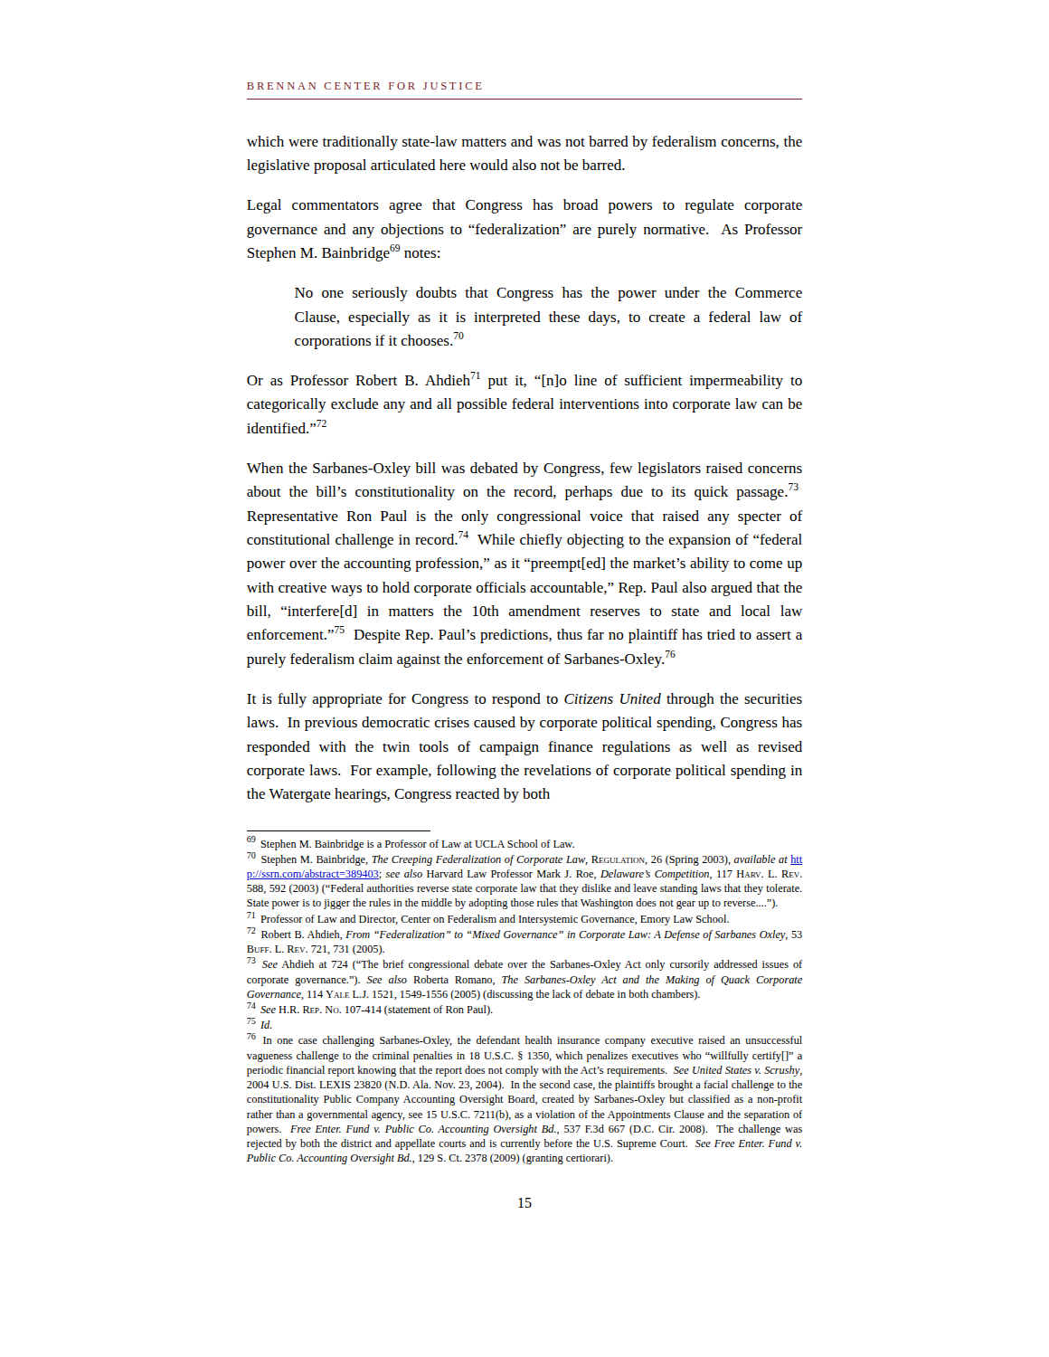BRENNAN CENTER FOR JUSTICE
which were traditionally state-law matters and was not barred by federalism concerns, the legislative proposal articulated here would also not be barred.
Legal commentators agree that Congress has broad powers to regulate corporate governance and any objections to “federalization” are purely normative. As Professor Stephen M. Bainbridge69 notes:
No one seriously doubts that Congress has the power under the Commerce Clause, especially as it is interpreted these days, to create a federal law of corporations if it chooses.70
Or as Professor Robert B. Ahdieh71 put it, “[n]o line of sufficient impermeability to categorically exclude any and all possible federal interventions into corporate law can be identified.”72
When the Sarbanes-Oxley bill was debated by Congress, few legislators raised concerns about the bill’s constitutionality on the record, perhaps due to its quick passage.73 Representative Ron Paul is the only congressional voice that raised any specter of constitutional challenge in record.74 While chiefly objecting to the expansion of “federal power over the accounting profession,” as it “preempt[ed] the market’s ability to come up with creative ways to hold corporate officials accountable,” Rep. Paul also argued that the bill, “interfere[d] in matters the 10th amendment reserves to state and local law enforcement.”75 Despite Rep. Paul’s predictions, thus far no plaintiff has tried to assert a purely federalism claim against the enforcement of Sarbanes-Oxley.76
It is fully appropriate for Congress to respond to Citizens United through the securities laws. In previous democratic crises caused by corporate political spending, Congress has responded with the twin tools of campaign finance regulations as well as revised corporate laws. For example, following the revelations of corporate political spending in the Watergate hearings, Congress reacted by both
69 Stephen M. Bainbridge is a Professor of Law at UCLA School of Law.
70 Stephen M. Bainbridge, The Creeping Federalization of Corporate Law, Regulation, 26 (Spring 2003), available at http://ssrn.com/abstract=389403; see also Harvard Law Professor Mark J. Roe, Delaware’s Competition, 117 Harv. L. Rev. 588, 592 (2003) (“Federal authorities reverse state corporate law that they dislike and leave standing laws that they tolerate. State power is to jigger the rules in the middle by adopting those rules that Washington does not gear up to reverse....”).
71 Professor of Law and Director, Center on Federalism and Intersystemic Governance, Emory Law School.
72 Robert B. Ahdieh, From “Federalization” to “Mixed Governance” in Corporate Law: A Defense of Sarbanes Oxley, 53 Buff. L. Rev. 721, 731 (2005).
73 See Ahdieh at 724 (“The brief congressional debate over the Sarbanes-Oxley Act only cursorily addressed issues of corporate governance.”). See also Roberta Romano, The Sarbanes-Oxley Act and the Making of Quack Corporate Governance, 114 Yale L.J. 1521, 1549-1556 (2005) (discussing the lack of debate in both chambers).
74 See H.R. Rep. No. 107-414 (statement of Ron Paul).
75 Id.
76 In one case challenging Sarbanes-Oxley, the defendant health insurance company executive raised an unsuccessful vagueness challenge to the criminal penalties in 18 U.S.C. § 1350, which penalizes executives who “willfully certify[]” a periodic financial report knowing that the report does not comply with the Act’s requirements. See United States v. Scrushy, 2004 U.S. Dist. LEXIS 23820 (N.D. Ala. Nov. 23, 2004). In the second case, the plaintiffs brought a facial challenge to the constitutionality Public Company Accounting Oversight Board, created by Sarbanes-Oxley but classified as a non-profit rather than a governmental agency, see 15 U.S.C. 7211(b), as a violation of the Appointments Clause and the separation of powers. Free Enter. Fund v. Public Co. Accounting Oversight Bd., 537 F.3d 667 (D.C. Cir. 2008). The challenge was rejected by both the district and appellate courts and is currently before the U.S. Supreme Court. See Free Enter. Fund v. Public Co. Accounting Oversight Bd., 129 S. Ct. 2378 (2009) (granting certiorari).
15